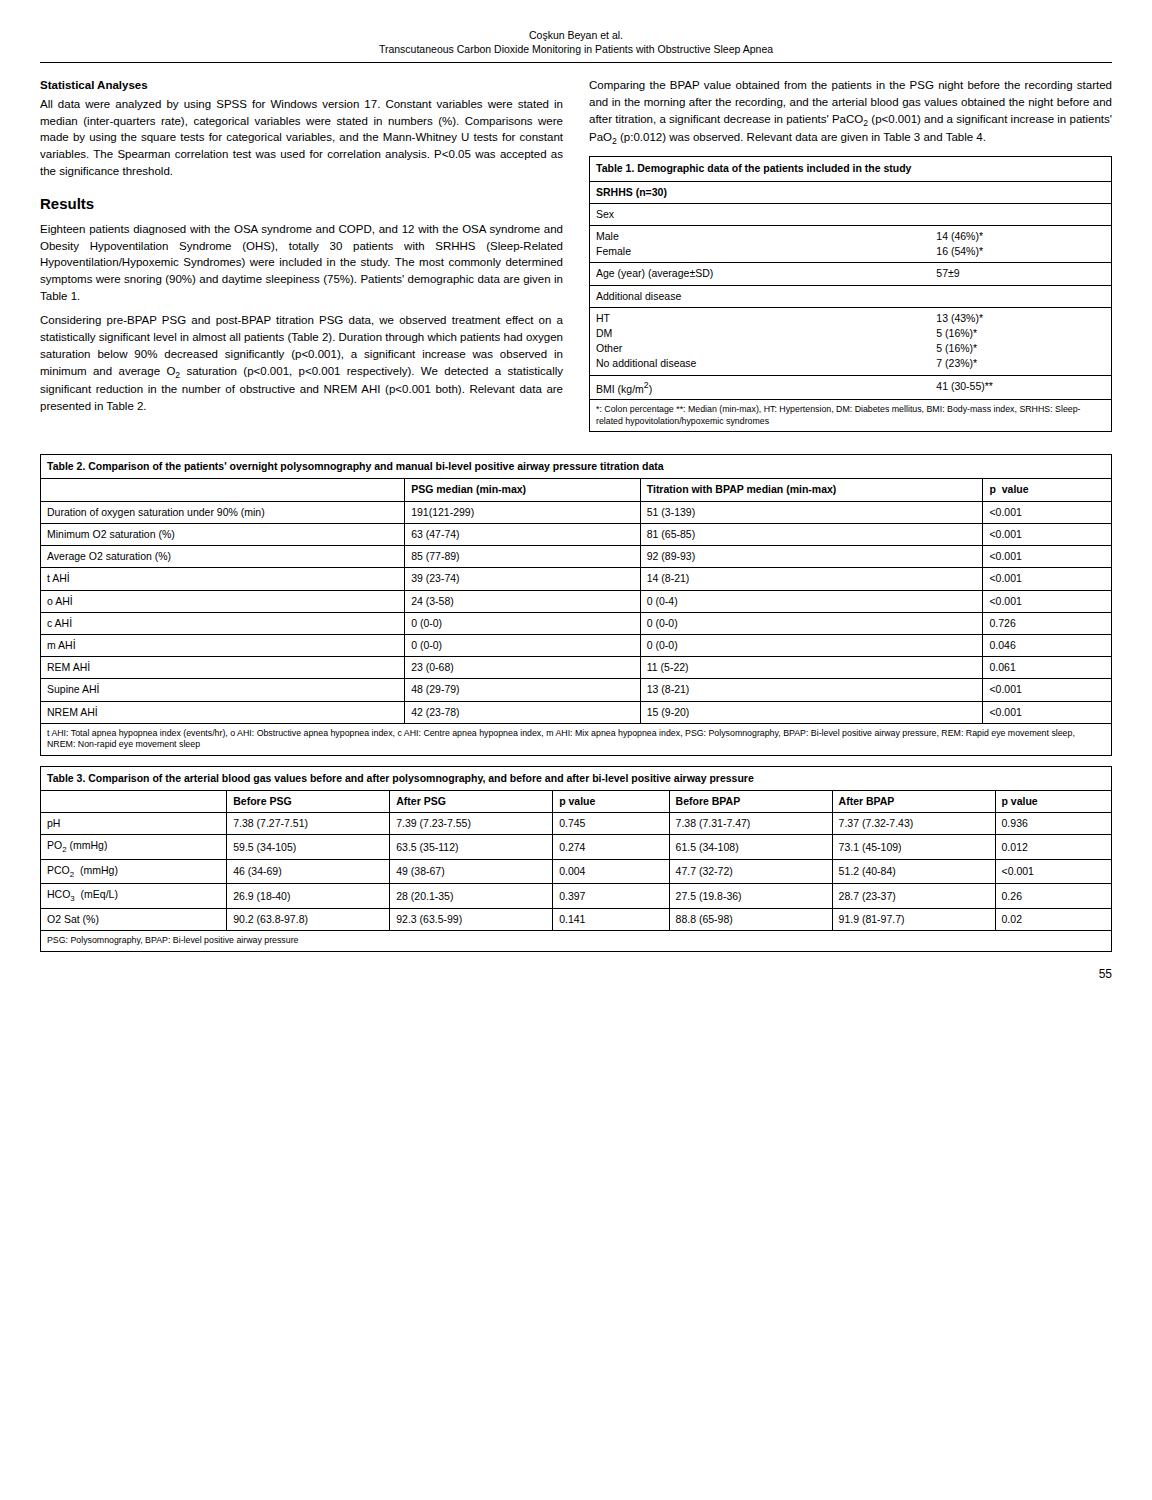Coşkun Beyan et al.
Transcutaneous Carbon Dioxide Monitoring in Patients with Obstructive Sleep Apnea
Statistical Analyses
All data were analyzed by using SPSS for Windows version 17. Constant variables were stated in median (inter-quarters rate), categorical variables were stated in numbers (%). Comparisons were made by using the square tests for categorical variables, and the Mann-Whitney U tests for constant variables. The Spearman correlation test was used for correlation analysis. P<0.05 was accepted as the significance threshold.
Results
Eighteen patients diagnosed with the OSA syndrome and COPD, and 12 with the OSA syndrome and Obesity Hypoventilation Syndrome (OHS), totally 30 patients with SRHHS (Sleep-Related Hypoventilation/Hypoxemic Syndromes) were included in the study. The most commonly determined symptoms were snoring (90%) and daytime sleepiness (75%). Patients' demographic data are given in Table 1.
Considering pre-BPAP PSG and post-BPAP titration PSG data, we observed treatment effect on a statistically significant level in almost all patients (Table 2). Duration through which patients had oxygen saturation below 90% decreased significantly (p<0.001), a significant increase was observed in minimum and average O2 saturation (p<0.001, p<0.001 respectively). We detected a statistically significant reduction in the number of obstructive and NREM AHI (p<0.001 both). Relevant data are presented in Table 2.
Comparing the BPAP value obtained from the patients in the PSG night before the recording started and in the morning after the recording, and the arterial blood gas values obtained the night before and after titration, a significant decrease in patients' PaCO2 (p<0.001) and a significant increase in patients' PaO2 (p:0.012) was observed. Relevant data are given in Table 3 and Table 4.
Table 1. Demographic data of the patients included in the study
| SRHHS (n=30) |
| Sex |
| Male Female | 14 (46%)* 16 (54%)* |
| Age (year) (average±SD) | 57±9 |
| Additional disease |
| HT DM Other No additional disease | 13 (43%)* 5 (16%)* 5 (16%)* 7 (23%)* |
| BMI (kg/m 2 ) | 41 (30-55)** |
*: Colon percentage **: Median (min-max), HT: Hypertension, DM: Diabetes mellitus, BMI: Body-mass index, SRHHS: Sleep-related hypovitolation/hypoxemic syndromes
Table 2. Comparison of the patients' overnight polysomnography and manual bi-level positive airway pressure titration data
| | PSG median (min-max) | Titration with BPAP median (min-max) | p value |
| --- | --- | --- | --- |
| Duration of oxygen saturation under 90% (min) | 191(121-299) | 51 (3-139) | <0.001 |
| Minimum O2 saturation (%) | 63 (47-74) | 81 (65-85) | <0.001 |
| Average O2 saturation (%) | 85 (77-89) | 92 (89-93) | <0.001 |
| t AHİ | 39 (23-74) | 14 (8-21) | <0.001 |
| o AHİ | 24 (3-58) | 0 (0-4) | <0.001 |
| c AHİ | 0 (0-0) | 0 (0-0) | 0.726 |
| m AHİ | 0 (0-0) | 0 (0-0) | 0.046 |
| REM AHİ | 23 (0-68) | 11 (5-22) | 0.061 |
| Supine AHİ | 48 (29-79) | 13 (8-21) | <0.001 |
| NREM AHİ | 42 (23-78) | 15 (9-20) | <0.001 |
t AHI: Total apnea hypopnea index (events/hr), o AHI: Obstructive apnea hypopnea index, c AHI: Centre apnea hypopnea index, m AHI: Mix apnea hypopnea index, PSG: Polysomnography, BPAP: Bi-level positive airway pressure, REM: Rapid eye movement sleep, NREM: Non-rapid eye movement sleep
Table 3. Comparison of the arterial blood gas values before and after polysomnography, and before and after bi-level positive airway pressure
| | Before PSG | After PSG | p value | Before BPAP | After BPAP | p value |
| --- | --- | --- | --- | --- | --- | --- |
| pH | 7.38 (7.27-7.51) | 7.39 (7.23-7.55) | 0.745 | 7.38 (7.31-7.47) | 7.37 (7.32-7.43) | 0.936 |
| PO 2 (mmHg) | 59.5 (34-105) | 63.5 (35-112) | 0.274 | 61.5 (34-108) | 73.1 (45-109) | 0.012 |
| PCO 2 (mmHg) | 46 (34-69) | 49 (38-67) | 0.004 | 47.7 (32-72) | 51.2 (40-84) | <0.001 |
| HCO 3 (mEq/L) | 26.9 (18-40) | 28 (20.1-35) | 0.397 | 27.5 (19.8-36) | 28.7 (23-37) | 0.26 |
| O2 Sat (%) | 90.2 (63.8-97.8) | 92.3 (63.5-99) | 0.141 | 88.8 (65-98) | 91.9 (81-97.7) | 0.02 |
PSG: Polysomnography, BPAP: Bi-level positive airway pressure
55